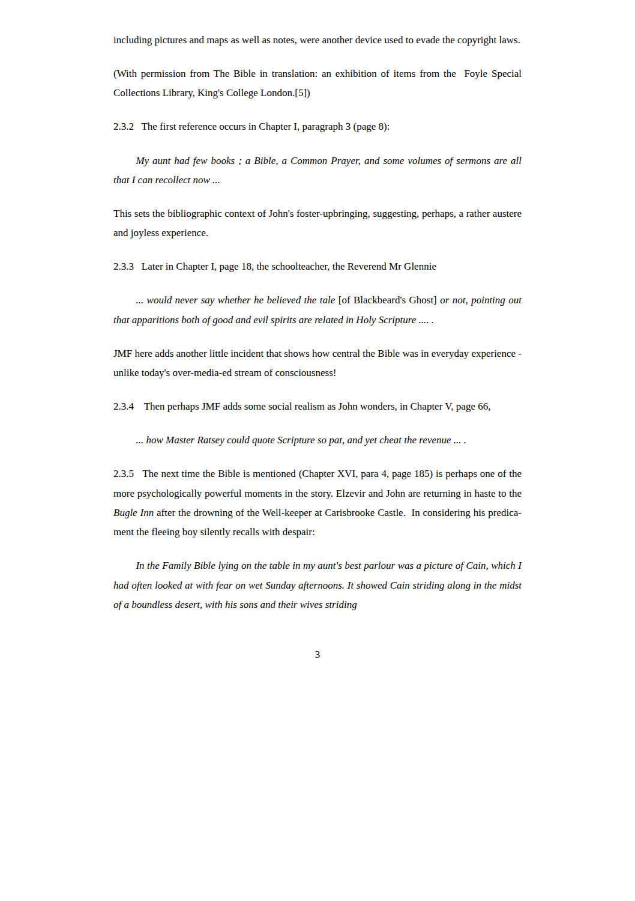including pictures and maps as well as notes, were another device used to evade the copyright laws.
(With permission from The Bible in translation: an exhibition of items from the Foyle Special Collections Library, King's College London.[5])
2.3.2 The first reference occurs in Chapter I, paragraph 3 (page 8):
My aunt had few books ; a Bible, a Common Prayer, and some volumes of sermons are all that I can recollect now ...
This sets the bibliographic context of John's foster-upbringing, suggesting, perhaps, a rather austere and joyless experience.
2.3.3 Later in Chapter I, page 18, the schoolteacher, the Reverend Mr Glennie
... would never say whether he believed the tale [of Blackbeard's Ghost] or not, pointing out that apparitions both of good and evil spirits are related in Holy Scripture .... .
JMF here adds another little incident that shows how central the Bible was in everyday experience - unlike today's over-media-ed stream of consciousness!
2.3.4 Then perhaps JMF adds some social realism as John wonders, in Chapter V, page 66,
... how Master Ratsey could quote Scripture so pat, and yet cheat the revenue ... .
2.3.5 The next time the Bible is mentioned (Chapter XVI, para 4, page 185) is perhaps one of the more psychologically powerful moments in the story. Elzevir and John are returning in haste to the Bugle Inn after the drowning of the Well-keeper at Carisbrooke Castle. In considering his predicament the fleeing boy silently recalls with despair:
In the Family Bible lying on the table in my aunt's best parlour was a picture of Cain, which I had often looked at with fear on wet Sunday afternoons. It showed Cain striding along in the midst of a boundless desert, with his sons and their wives striding
3